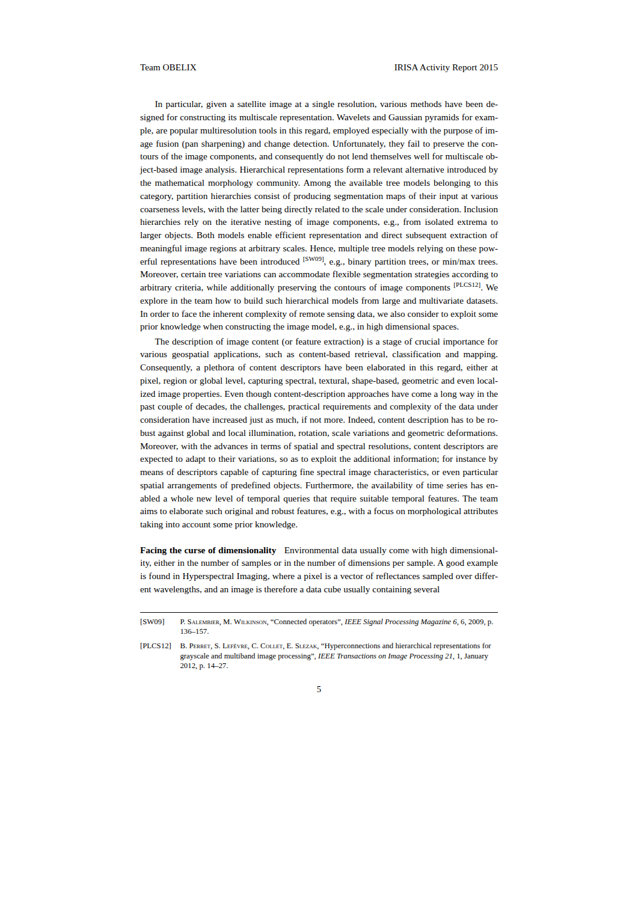Team OBELIX IRISA Activity Report 2015
In particular, given a satellite image at a single resolution, various methods have been designed for constructing its multiscale representation. Wavelets and Gaussian pyramids for example, are popular multiresolution tools in this regard, employed especially with the purpose of image fusion (pan sharpening) and change detection. Unfortunately, they fail to preserve the contours of the image components, and consequently do not lend themselves well for multiscale object-based image analysis. Hierarchical representations form a relevant alternative introduced by the mathematical morphology community. Among the available tree models belonging to this category, partition hierarchies consist of producing segmentation maps of their input at various coarseness levels, with the latter being directly related to the scale under consideration. Inclusion hierarchies rely on the iterative nesting of image components, e.g., from isolated extrema to larger objects. Both models enable efficient representation and direct subsequent extraction of meaningful image regions at arbitrary scales. Hence, multiple tree models relying on these powerful representations have been introduced [SW09], e.g., binary partition trees, or min/max trees. Moreover, certain tree variations can accommodate flexible segmentation strategies according to arbitrary criteria, while additionally preserving the contours of image components [PLCS12]. We explore in the team how to build such hierarchical models from large and multivariate datasets. In order to face the inherent complexity of remote sensing data, we also consider to exploit some prior knowledge when constructing the image model, e.g., in high dimensional spaces.
The description of image content (or feature extraction) is a stage of crucial importance for various geospatial applications, such as content-based retrieval, classification and mapping. Consequently, a plethora of content descriptors have been elaborated in this regard, either at pixel, region or global level, capturing spectral, textural, shape-based, geometric and even localized image properties. Even though content-description approaches have come a long way in the past couple of decades, the challenges, practical requirements and complexity of the data under consideration have increased just as much, if not more. Indeed, content description has to be robust against global and local illumination, rotation, scale variations and geometric deformations. Moreover, with the advances in terms of spatial and spectral resolutions, content descriptors are expected to adapt to their variations, so as to exploit the additional information; for instance by means of descriptors capable of capturing fine spectral image characteristics, or even particular spatial arrangements of predefined objects. Furthermore, the availability of time series has enabled a whole new level of temporal queries that require suitable temporal features. The team aims to elaborate such original and robust features, e.g., with a focus on morphological attributes taking into account some prior knowledge.
Facing the curse of dimensionality Environmental data usually come with high dimensionality, either in the number of samples or in the number of dimensions per sample. A good example is found in Hyperspectral Imaging, where a pixel is a vector of reflectances sampled over different wavelengths, and an image is therefore a data cube usually containing several
| [SW09] | P. Salembier , M. Wilkinson , “Connected operators”, IEEE Signal Processing Magazine 6 , 6, 2009, p. 136–157. |
| [PLCS12] | B. Perret , S. Lefèvre , C. Collet , E. Slezak , “Hyperconnections and hierarchical representations for grayscale and multiband image processing”, IEEE Transactions on Image Processing 21 , 1, January 2012, p. 14–27. |
5